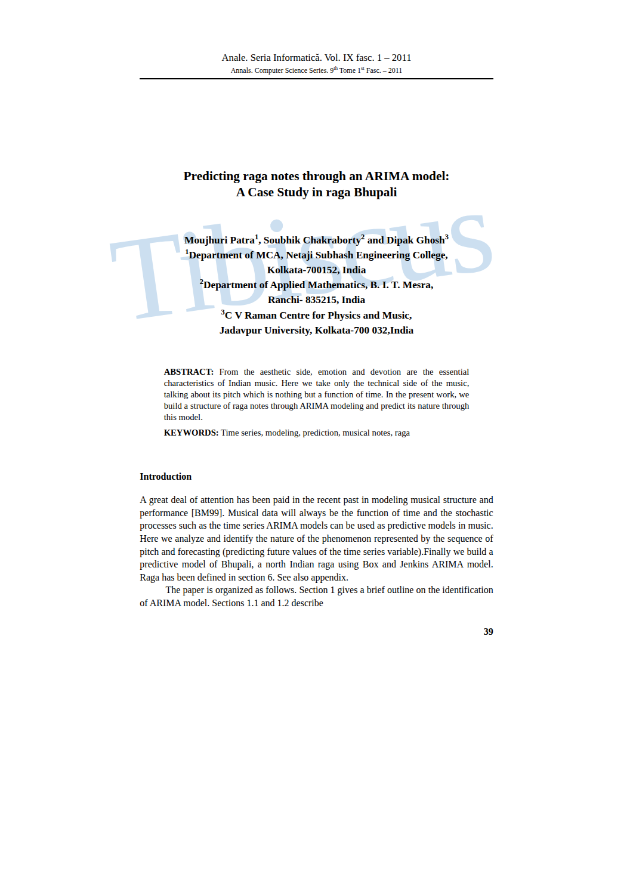Tibiscus
Anale. Seria Informatică. Vol. IX fasc. 1 – 2011
Annals. Computer Science Series. 9th Tome 1st Fasc. – 2011
Predicting raga notes through an ARIMA model:
A Case Study in raga Bhupali
Moujhuri Patra1, Soubhik Chakraborty2 and Dipak Ghosh3
1Department of MCA, Netaji Subhash Engineering College,
Kolkata-700152, India
2Department of Applied Mathematics, B. I. T. Mesra,
Ranchi- 835215, India
3C V Raman Centre for Physics and Music,
Jadavpur University, Kolkata-700 032,India
ABSTRACT: From the aesthetic side, emotion and devotion are the essential characteristics of Indian music. Here we take only the technical side of the music, talking about its pitch which is nothing but a function of time. In the present work, we build a structure of raga notes through ARIMA modeling and predict its nature through this model.
KEYWORDS: Time series, modeling, prediction, musical notes, raga
Introduction
A great deal of attention has been paid in the recent past in modeling musical structure and performance [BM99]. Musical data will always be the function of time and the stochastic processes such as the time series ARIMA models can be used as predictive models in music. Here we analyze and identify the nature of the phenomenon represented by the sequence of pitch and forecasting (predicting future values of the time series variable).Finally we build a predictive model of Bhupali, a north Indian raga using Box and Jenkins ARIMA model. Raga has been defined in section 6. See also appendix.
The paper is organized as follows. Section 1 gives a brief outline on the identification of ARIMA model. Sections 1.1 and 1.2 describe
39